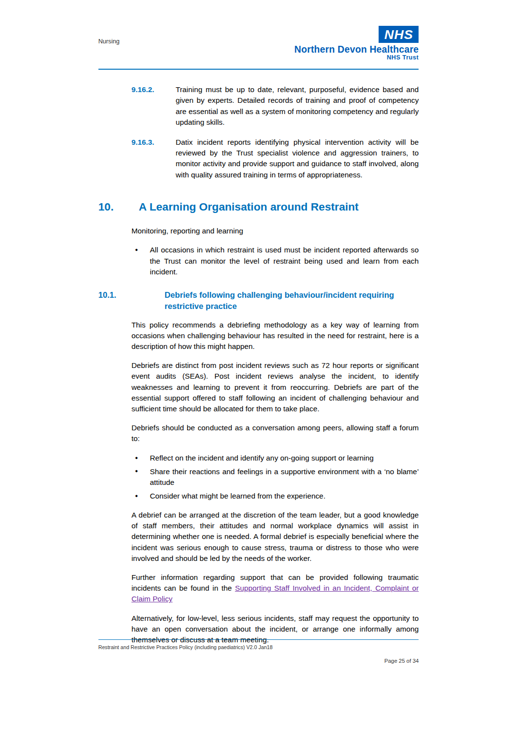Nursing
NHS
Northern Devon Healthcare
NHS Trust
9.16.2.
Training must be up to date, relevant, purposeful, evidence based and given by experts. Detailed records of training and proof of competency are essential as well as a system of monitoring competency and regularly updating skills.
9.16.3.
Datix incident reports identifying physical intervention activity will be reviewed by the Trust specialist violence and aggression trainers, to monitor activity and provide support and guidance to staff involved, along with quality assured training in terms of appropriateness.
10. A Learning Organisation around Restraint
Monitoring, reporting and learning
All occasions in which restraint is used must be incident reported afterwards so the Trust can monitor the level of restraint being used and learn from each incident.
10.1. Debriefs following challenging behaviour/incident requiring restrictive practice
This policy recommends a debriefing methodology as a key way of learning from occasions when challenging behaviour has resulted in the need for restraint, here is a description of how this might happen.
Debriefs are distinct from post incident reviews such as 72 hour reports or significant event audits (SEAs). Post incident reviews analyse the incident, to identify weaknesses and learning to prevent it from reoccurring. Debriefs are part of the essential support offered to staff following an incident of challenging behaviour and sufficient time should be allocated for them to take place.
Debriefs should be conducted as a conversation among peers, allowing staff a forum to:
Reflect on the incident and identify any on-going support or learning
Share their reactions and feelings in a supportive environment with a ‘no blame’ attitude
Consider what might be learned from the experience.
A debrief can be arranged at the discretion of the team leader, but a good knowledge of staff members, their attitudes and normal workplace dynamics will assist in determining whether one is needed. A formal debrief is especially beneficial where the incident was serious enough to cause stress, trauma or distress to those who were involved and should be led by the needs of the worker.
Further information regarding support that can be provided following traumatic incidents can be found in the Supporting Staff Involved in an Incident, Complaint or Claim Policy
Alternatively, for low-level, less serious incidents, staff may request the opportunity to have an open conversation about the incident, or arrange one informally among themselves or discuss at a team meeting.
Restraint and Restrictive Practices Policy (including paediatrics) V2.0 Jan18
Page 25 of 34